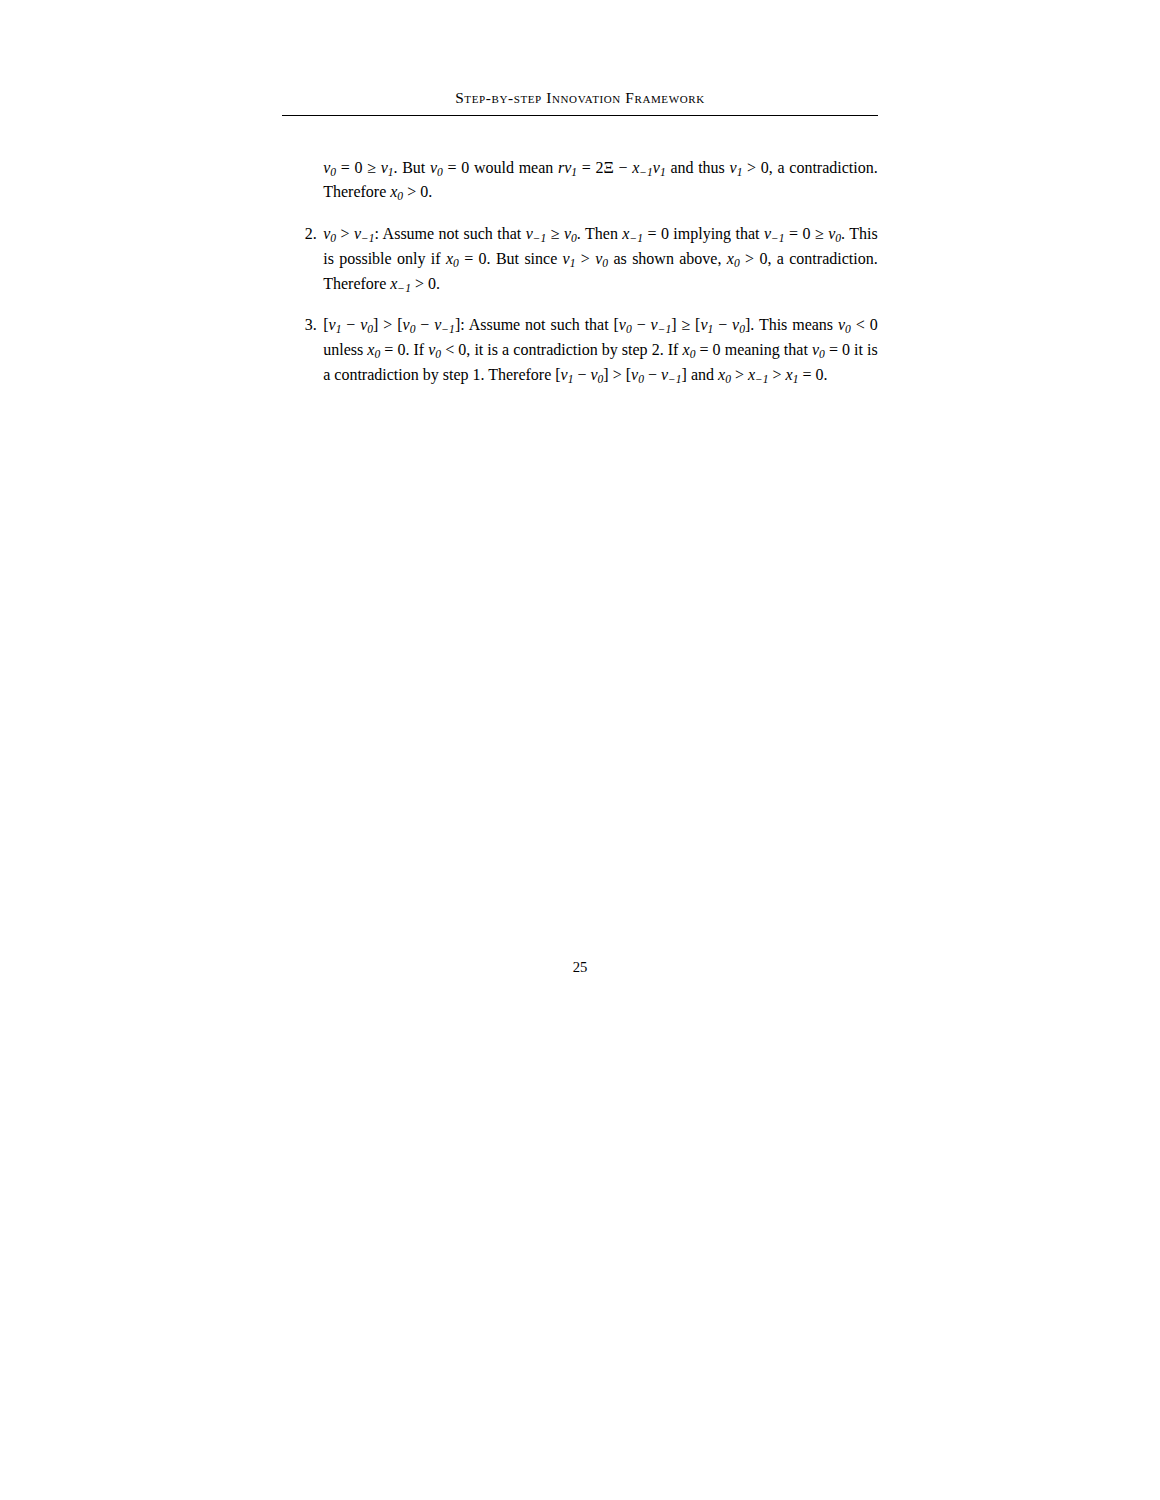Step-by-step Innovation Framework
v0 = 0 ≥ v1. But v0 = 0 would mean rv1 = 2 Ξ − x−1v1 and thus v1 > 0, a contradiction. Therefore x0 > 0.
v0 > v−1: Assume not such that v−1 ≥ v0. Then x−1 = 0 implying that v−1 = 0 ≥ v0. This is possible only if x0 = 0. But since v1 > v0 as shown above, x0 > 0, a contradiction. Therefore x−1 > 0.
[v1 − v0] > [v0 − v−1]: Assume not such that [v0 − v−1] ≥ [v1 − v0]. This means v0 < 0 unless x0 = 0. If v0 < 0, it is a contradiction by step 2. If x0 = 0 meaning that v0 = 0 it is a contradiction by step 1. Therefore [v1 − v0] > [v0 − v−1] and x0 > x−1 > x1 = 0.
25